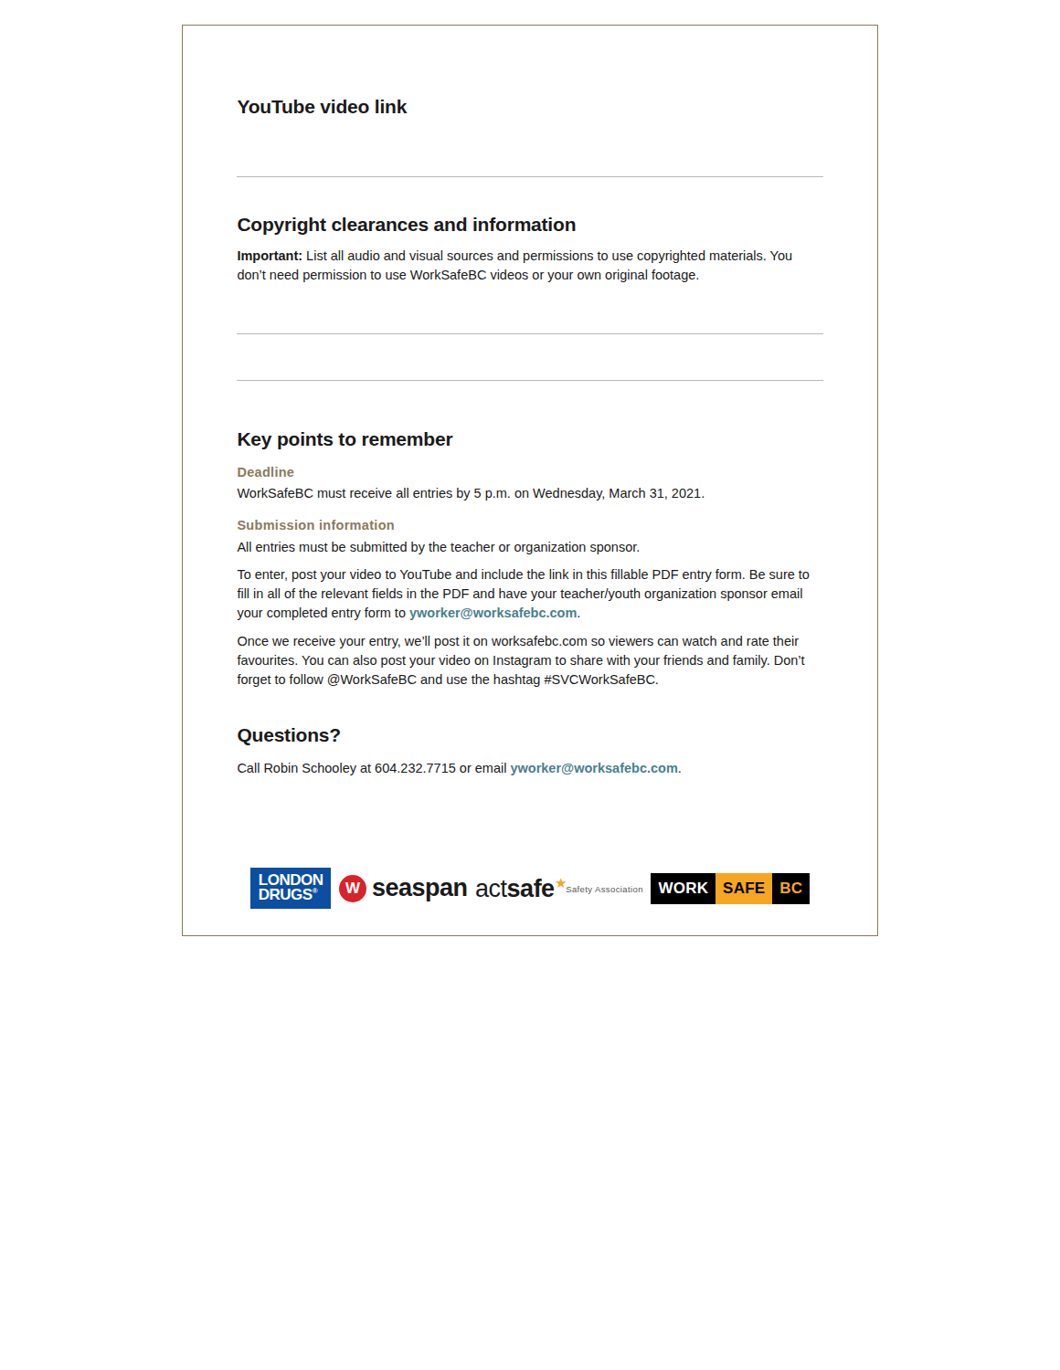YouTube video link
Copyright clearances and information
Important: List all audio and visual sources and permissions to use copyrighted materials. You don’t need permission to use WorkSafeBC videos or your own original footage.
Key points to remember
Deadline
WorkSafeBC must receive all entries by 5 p.m. on Wednesday, March 31, 2021.
Submission information
All entries must be submitted by the teacher or organization sponsor.
To enter, post your video to YouTube and include the link in this fillable PDF entry form. Be sure to fill in all of the relevant fields in the PDF and have your teacher/youth organization sponsor email your completed entry form to yworker@worksafebc.com.
Once we receive your entry, we’ll post it on worksafebc.com so viewers can watch and rate their favourites. You can also post your video on Instagram to share with your friends and family. Don’t forget to follow @WorkSafeBC and use the hashtag #SVCWorkSafeBC.
Questions?
Call Robin Schooley at 604.232.7715 or email yworker@worksafebc.com.
LONDON
DRUGS®
W
seaspan
actsafe★
Safety Association
WORK
SAFE
BC